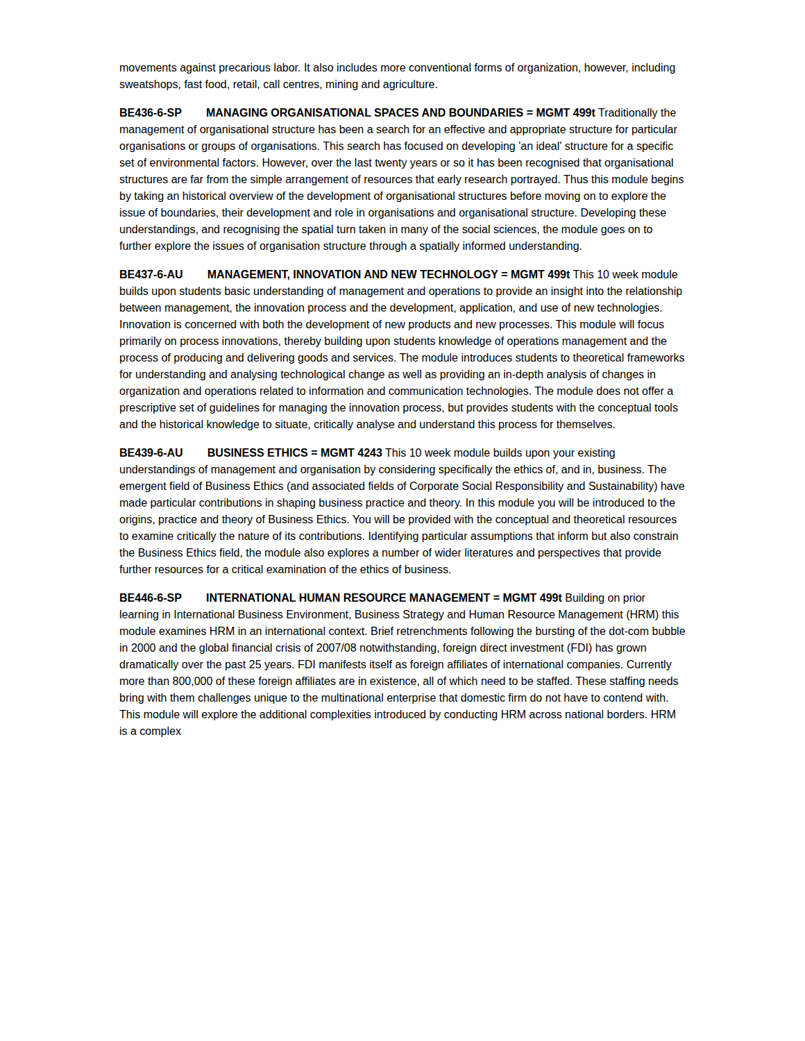movements against precarious labor. It also includes more conventional forms of organization, however, including sweatshops, fast food, retail, call centres, mining and agriculture.
BE436-6-SP MANAGING ORGANISATIONAL SPACES AND BOUNDARIES = MGMT 499t Traditionally the management of organisational structure has been a search for an effective and appropriate structure for particular organisations or groups of organisations. This search has focused on developing 'an ideal' structure for a specific set of environmental factors. However, over the last twenty years or so it has been recognised that organisational structures are far from the simple arrangement of resources that early research portrayed. Thus this module begins by taking an historical overview of the development of organisational structures before moving on to explore the issue of boundaries, their development and role in organisations and organisational structure. Developing these understandings, and recognising the spatial turn taken in many of the social sciences, the module goes on to further explore the issues of organisation structure through a spatially informed understanding.
BE437-6-AU MANAGEMENT, INNOVATION AND NEW TECHNOLOGY = MGMT 499t This 10 week module builds upon students basic understanding of management and operations to provide an insight into the relationship between management, the innovation process and the development, application, and use of new technologies. Innovation is concerned with both the development of new products and new processes. This module will focus primarily on process innovations, thereby building upon students knowledge of operations management and the process of producing and delivering goods and services. The module introduces students to theoretical frameworks for understanding and analysing technological change as well as providing an in-depth analysis of changes in organization and operations related to information and communication technologies. The module does not offer a prescriptive set of guidelines for managing the innovation process, but provides students with the conceptual tools and the historical knowledge to situate, critically analyse and understand this process for themselves.
BE439-6-AU BUSINESS ETHICS = MGMT 4243 This 10 week module builds upon your existing understandings of management and organisation by considering specifically the ethics of, and in, business. The emergent field of Business Ethics (and associated fields of Corporate Social Responsibility and Sustainability) have made particular contributions in shaping business practice and theory. In this module you will be introduced to the origins, practice and theory of Business Ethics. You will be provided with the conceptual and theoretical resources to examine critically the nature of its contributions. Identifying particular assumptions that inform but also constrain the Business Ethics field, the module also explores a number of wider literatures and perspectives that provide further resources for a critical examination of the ethics of business.
BE446-6-SP INTERNATIONAL HUMAN RESOURCE MANAGEMENT = MGMT 499t Building on prior learning in International Business Environment, Business Strategy and Human Resource Management (HRM) this module examines HRM in an international context. Brief retrenchments following the bursting of the dot-com bubble in 2000 and the global financial crisis of 2007/08 notwithstanding, foreign direct investment (FDI) has grown dramatically over the past 25 years. FDI manifests itself as foreign affiliates of international companies. Currently more than 800,000 of these foreign affiliates are in existence, all of which need to be staffed. These staffing needs bring with them challenges unique to the multinational enterprise that domestic firm do not have to contend with. This module will explore the additional complexities introduced by conducting HRM across national borders. HRM is a complex